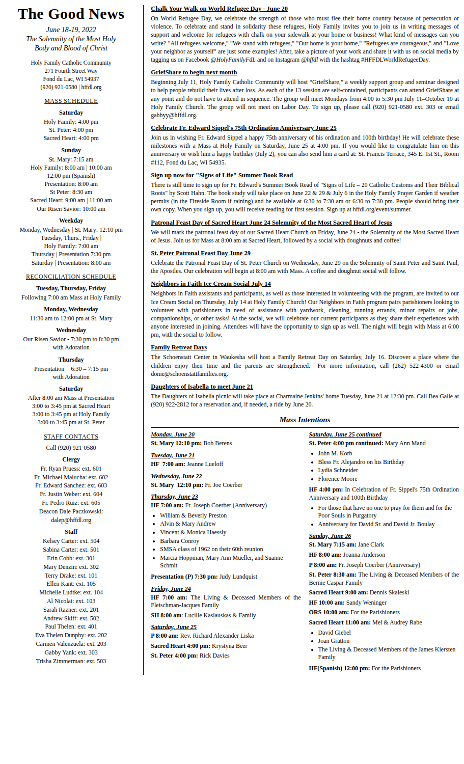The Good News
June 18-19, 2022
The Solemnity of the Most Holy
Body and Blood of Christ
Holy Family Catholic Community
271 Fourth Street Way
Fond du Lac, WI 54937
(920) 921-0580 | hffdl.org
MASS SCHEDULE
Saturday
Holy Family: 4:00 pm
St. Peter: 4:00 pm
Sacred Heart: 4:00 pm
Sunday
St. Mary: 7:15 am
Holy Family: 8:00 am | 10:00 am
12:00 pm (Spanish)
Presentation: 8:00 am
St Peter: 8:30 am
Sacred Heart: 9:00 am | 11:00 am
Our Risen Savior: 10:00 am
Weekday
Monday, Wednesday | St. Mary: 12:10 pm
Tuesday, Thurs., Friday |
Holy Family: 7:00 am
Thursday | Presentation 7:30 pm
Saturday | Presentation: 8:00 am
RECONCILIATION SCHEDULE
Tuesday, Thursday, Friday
Following 7:00 am Mass at Holy Family
Monday, Wednesday
11:30 am to 12:00 pm at St. Mary
Wednesday
Our Risen Savior - 7:30 pm to 8:30 pm
with Adoration
Thursday
Presentation - 6:30 – 7:15 pm
with Adoration
Saturday
After 8:00 am Mass at Presentation
3:00 to 3:45 pm at Sacred Heart
3:00 to 3:45 pm at Holy Family
3:00 to 3:45 pm at St. Peter
STAFF CONTACTS
Call (920) 921-0580
Clergy
Fr. Ryan Pruess: ext. 601
Fr. Michael Malucha: ext. 602
Fr. Edward Sanchez: ext. 603
Fr. Justin Weber: ext. 604
Fr. Pedro Ruiz: ext. 605
Deacon Dale Paczkowski:
dalep@hffdl.org
Staff
Kelsey Carter: ext. 504
Sabina Carter: ext. 501
Erin Cobb: ext. 301
Mary Denzin: ext. 302
Terry Drake: ext. 101
Ellen Kant: ext. 105
Michelle Ludtke: ext. 104
Al Nicolai: ext. 103
Sarah Razner: ext. 201
Andrew Skiff: ext. 502
Paul Thelen: ext. 401
Eva Thelen Dunphy: ext. 202
Carmen Valenzuela: ext. 203
Gabby Yank: ext. 303
Trisha Zimmerman: ext. 503
Chalk Your Walk on World Refugee Day - June 20
On World Refugee Day, we celebrate the strength of those who must flee their home country because of persecution or violence. To celebrate and stand in solidarity these refugees, Holy Family invites you to join us in writing messages of support and welcome for refugees with chalk on your sidewalk at your home or business! What kind of messages can you write? "All refugees welcome," "We stand with refugees," "Our home is your home," "Refugees are courageous," and "Love your neighbor as yourself" are just some examples! After, take a picture of your work and share it with us on social media by tagging us on Facebook @HolyFamilyFdL and on Instagram @hffdl with the hashtag #HFFDLWorldRefugeeDay.
GriefShare to begin next month
Beginning July 11, Holy Family Catholic Community will host “GriefShare,” a weekly support group and seminar designed to help people rebuild their lives after loss. As each of the 13 session are self-contained, participants can attend GriefShare at any point and do not have to attend in sequence. The group will meet Mondays from 4:00 to 5:30 pm July 11–October 10 at Holy Family Church. The group will not meet on Labor Day. To sign up, please call (920) 921-0580 ext. 303 or email gabbyy@hffdl.org.
Celebrate Fr. Edward Sippel's 75th Ordination Anniversary June 25
Join us in wishing Fr. Edward Sippel a happy 75th anniversary of his ordination and 100th birthday! He will celebrate these milestones with a Mass at Holy Family on Saturday, June 25 at 4:00 pm. If you would like to congratulate him on this anniversary or wish him a happy birthday (July 2), you can also send him a card at: St. Francis Terrace, 345 E. 1st St., Room #112, Fond du Lac, WI 54935.
Sign up now for "Signs of Life" Summer Book Read
There is still time to sign up for Fr. Edward's Summer Book Read of "Signs of Life – 20 Catholic Customs and Their Biblical Roots" by Scott Hahn. The book study will take place on June 22 & 29 & July 6 in the Holy Family Prayer Garden if weather permits (in the Fireside Room if raining) and be available at 6:30 to 7:30 am or 6:30 to 7:30 pm. People should bring their own copy. When you sign up, you will receive reading for first session. Sign up at hffdl.org/event/summer.
Patronal Feast Day of Sacred Heart June 24 Solemnity of the Most Sacred Heart of Jesus
We will mark the patronal feast day of our Sacred Heart Church on Friday, June 24 - the Solemnity of the Most Sacred Heart of Jesus. Join us for Mass at 8:00 am at Sacred Heart, followed by a social with doughnuts and coffee!
St. Peter Patronal Feast Day June 29
Celebrate the Patronal Feast Day of St. Peter Church on Wednesday, June 29 on the Solemnity of Saint Peter and Saint Paul, the Apostles. Our celebration will begin at 8:00 am with Mass. A coffee and doughnut social will follow.
Neighbors in Faith Ice Cream Social July 14
Neighbors in Faith assistants and participants, as well as those interested in volunteering with the program, are invited to our Ice Cream Social on Thursday, July 14 at Holy Family Church! Our Neighbors in Faith program pairs parishioners looking to volunteer with parishioners in need of assistance with yardwork, cleaning, running errands, minor repairs or jobs, companionships, or other tasks! At the social, we will celebrate our current participants as they share their experiences with anyone interested in joining. Attendees will have the opportunity to sign up as well. The night will begin with Mass at 6:00 pm, with the social to follow.
Family Retreat Days
The Schoenstatt Center in Waukesha will host a Family Retreat Day on Saturday, July 16. Discover a place where the children enjoy their time and the parents are strengthened. For more information, call (262) 522-4300 or email dome@schoenstattfamilies.org.
Daughters of Isabella to meet June 21
The Daughters of Isabella picnic will take place at Charmaine Jenkins' home Tuesday, June 21 at 12:30 pm. Call Bea Galle at (920) 922-2812 for a reservation and, if needed, a ride by June 20.
Mass Intentions
Monday, June 20
St. Mary 12:10 pm: Bob Berens
Tuesday, June 21
HF 7:00 am: Jeanne Lueloff
Wednesday, June 22
St. Mary 12:10 pm: Fr. Joe Coerber
Thursday, June 23
HF 7:00 am: Fr. Joseph Coerber (Anniversary)
William & Beverly Preston
Alvin & Mary Andrew
Vincent & Monica Haessly
Barbara Conroy
SMSA class of 1962 on their 60th reunion
Marcia Hoppman, Mary Ann Mueller, and Suanne Schmit
Presentation (P) 7:30 pm: Judy Lundquist
Friday, June 24
HF 7:00 am: The Living & Deceased Members of the Fleischman-Jacques Family
SH 8:00 am: Lucille Kaslauskas & Family
Saturday, June 25
P 8:00 am: Rev. Richard Alexander Liska
Sacred Heart 4:00 pm: Krystyna Beer
St. Peter 4:00 pm: Rick Davies
Saturday, June 25 continued
St. Peter 4:00 pm continued: Mary Ann Mand
John M. Korb
Bless Fr. Alejandro on his Birthday
Lydia Schneider
Florence Moore
HF 4:00 pm: In Celebration of Fr. Sippel's 75th Ordination Anniversary and 100th Birthday
For those that have no one to pray for them and for the Poor Souls in Purgatory
Anniversary for David Sr. and David Jr. Boulay
Sunday, June 26
St. Mary 7:15 am: Jane Clark
HF 8:00 am: Joanna Anderson
P 8:00 am: Fr. Joseph Coerber (Anniversary)
St. Peter 8:30 am: The Living & Deceased Members of the Bernie Caspar Family
Sacred Heart 9:00 am: Dennis Skaleski
HF 10:00 am: Sandy Weninger
ORS 10:00 am: For the Parishioners
Sacred Heart 11:00 am: Mel & Audrey Rabe
David Giebel
Joan Gratton
The Living & Deceased Members of the James Kiersten Family
HF(Spanish) 12:00 pm: For the Parishioners